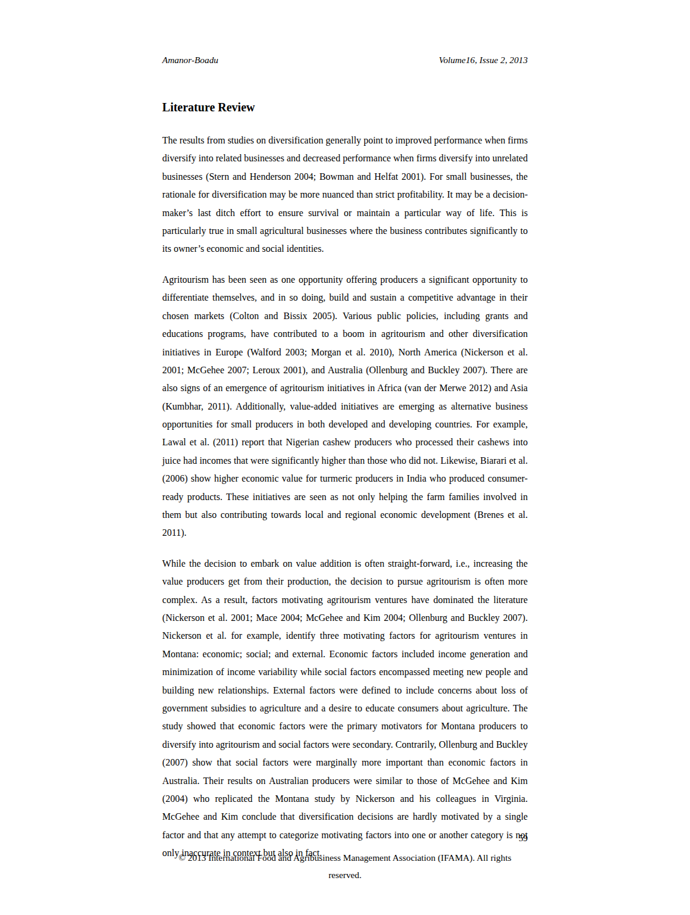Amanor-Boadu Volume16, Issue 2, 2013
Literature Review
The results from studies on diversification generally point to improved performance when firms diversify into related businesses and decreased performance when firms diversify into unrelated businesses (Stern and Henderson 2004; Bowman and Helfat 2001). For small businesses, the rationale for diversification may be more nuanced than strict profitability. It may be a decision-maker’s last ditch effort to ensure survival or maintain a particular way of life. This is particularly true in small agricultural businesses where the business contributes significantly to its owner’s economic and social identities.
Agritourism has been seen as one opportunity offering producers a significant opportunity to differentiate themselves, and in so doing, build and sustain a competitive advantage in their chosen markets (Colton and Bissix 2005). Various public policies, including grants and educations programs, have contributed to a boom in agritourism and other diversification initiatives in Europe (Walford 2003; Morgan et al. 2010), North America (Nickerson et al. 2001; McGehee 2007; Leroux 2001), and Australia (Ollenburg and Buckley 2007). There are also signs of an emergence of agritourism initiatives in Africa (van der Merwe 2012) and Asia (Kumbhar, 2011). Additionally, value-added initiatives are emerging as alternative business opportunities for small producers in both developed and developing countries. For example, Lawal et al. (2011) report that Nigerian cashew producers who processed their cashews into juice had incomes that were significantly higher than those who did not. Likewise, Biarari et al. (2006) show higher economic value for turmeric producers in India who produced consumer-ready products. These initiatives are seen as not only helping the farm families involved in them but also contributing towards local and regional economic development (Brenes et al. 2011).
While the decision to embark on value addition is often straight-forward, i.e., increasing the value producers get from their production, the decision to pursue agritourism is often more complex. As a result, factors motivating agritourism ventures have dominated the literature (Nickerson et al. 2001; Mace 2004; McGehee and Kim 2004; Ollenburg and Buckley 2007). Nickerson et al. for example, identify three motivating factors for agritourism ventures in Montana: economic; social; and external. Economic factors included income generation and minimization of income variability while social factors encompassed meeting new people and building new relationships. External factors were defined to include concerns about loss of government subsidies to agriculture and a desire to educate consumers about agriculture. The study showed that economic factors were the primary motivators for Montana producers to diversify into agritourism and social factors were secondary. Contrarily, Ollenburg and Buckley (2007) show that social factors were marginally more important than economic factors in Australia. Their results on Australian producers were similar to those of McGehee and Kim (2004) who replicated the Montana study by Nickerson and his colleagues in Virginia. McGehee and Kim conclude that diversification decisions are hardly motivated by a single factor and that any attempt to categorize motivating factors into one or another category is not only inaccurate in context but also in fact.
59
© 2013 International Food and Agribusiness Management Association (IFAMA). All rights reserved.